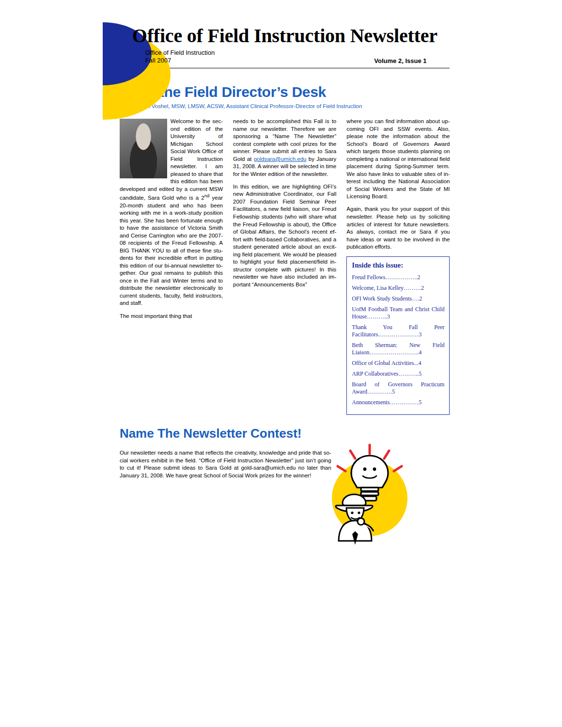Office of Field Instruction Newsletter
Office of Field Instruction
Fall 2007
Volume 2, Issue 1
From the Field Director’s Desk
by Elizabeth Voshel, MSW, LMSW, ACSW, Assistant Clinical Professor-Director of Field Instruction
Welcome to the second edition of the University of Michigan School Social Work Office of Field Instruction newsletter. I am pleased to share that this edition has been developed and edited by a current MSW candidate, Sara Gold who is a 2nd year 20-month student and who has been working with me in a work-study position this year. She has been fortunate enough to have the assistance of Victoria Smith and Cerise Carrington who are the 2007-08 recipients of the Freud Fellowship. A BIG THANK YOU to all of these fine students for their incredible effort in putting this edition of our bi-annual newsletter together. Our goal remains to publish this once in the Fall and Winter terms and to distribute the newsletter electronically to current students, faculty, field instructors, and staff.
The most important thing that
needs to be accomplished this Fall is to name our newsletter. Therefore we are sponsoring a “Name The Newsletter” contest complete with cool prizes for the winner. Please submit all entries to Sara Gold at goldsara@umich.edu by January 31, 2008. A winner will be selected in time for the Winter edition of the newsletter.
In this edition, we are highlighting OFI’s new Administrative Coordinator, our Fall 2007 Foundation Field Seminar Peer Facilitators, a new field liaison, our Freud Fellowship students (who will share what the Freud Fellowship is about), the Office of Global Affairs, the School’s recent effort with field-based Collaboratives, and a student generated article about an exciting field placement. We would be pleased to highlight your field placement/field instructor complete with pictures! In this newsletter we have also included an important “Announcements Box”
where you can find information about upcoming OFI and SSW events. Also, please note the information about the School’s Board of Governors Award which targets those students planning on completing a national or international field placement during Spring-Summer term. We also have links to valuable sites of interest including the National Association of Social Workers and the State of MI Licensing Board.
Again, thank you for your support of this newsletter. Please help us by soliciting articles of interest for future newsletters. As always, contact me or Sara if you have ideas or want to be involved in the publication efforts.
Inside this issue:
Freud Fellows……………..2
Welcome, Lisa Kelley………2
OFI Work Study Students….2
UofM Football Team and Christ Child House………..3
Thank You Fall Peer Facilitators…………………3
Beth Sherman: New Field Liaison……………………..4
Office of Global Activities...4
ARP Collaboratives………..5
Board of Governors Practicum Award………….5
Announcements……………5
Name The Newsletter Contest!
Our newsletter needs a name that reflects the creativity, knowledge and pride that social workers exhibit in the field. “Office of Field Instruction Newsletter” just isn’t going to cut it! Please submit ideas to Sara Gold at gold-sara@umich.edu no later than January 31, 2008. We have great School of Social Work prizes for the winner!